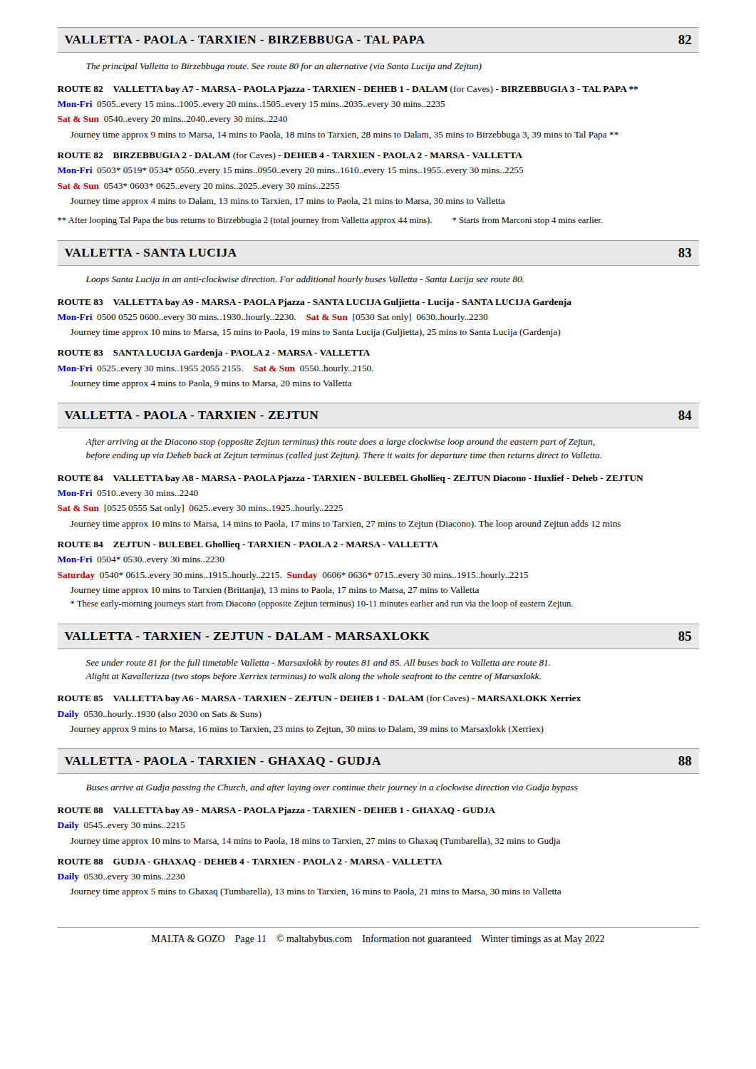VALLETTA - PAOLA - TARXIEN - BIRZEBBUGA - TAL PAPA
82
The principal Valletta to Birzebbuga route. See route 80 for an alternative (via Santa Lucija and Zejtun)
ROUTE 82 VALLETTA bay A7 - MARSA - PAOLA Pjazza - TARXIEN - DEHEB 1 - DALAM (for Caves) - BIRZEBBUGIA 3 - TAL PAPA **
Mon-Fri 0505..every 15 mins..1005..every 20 mins..1505..every 15 mins..2035..every 30 mins..2235
Sat & Sun 0540..every 20 mins..2040..every 30 mins..2240
Journey time approx 9 mins to Marsa, 14 mins to Paola, 18 mins to Tarxien, 28 mins to Dalam, 35 mins to Birzebbuga 3, 39 mins to Tal Papa **
ROUTE 82 BIRZEBBUGIA 2 - DALAM (for Caves) - DEHEB 4 - TARXIEN - PAOLA 2 - MARSA - VALLETTA
Mon-Fri 0503* 0519* 0534* 0550..every 15 mins..0950..every 20 mins..1610..every 15 mins..1955..every 30 mins..2255
Sat & Sun 0543* 0603* 0625..every 20 mins..2025..every 30 mins..2255
Journey time approx 4 mins to Dalam, 13 mins to Tarxien, 17 mins to Paola, 21 mins to Marsa, 30 mins to Valletta
** After looping Tal Papa the bus returns to Birzebbugia 2 (total journey from Valletta approx 44 mins). * Starts from Marconi stop 4 mins earlier.
VALLETTA - SANTA LUCIJA
83
Loops Santa Lucija in an anti-clockwise direction. For additional hourly buses Valletta - Santa Lucija see route 80.
ROUTE 83 VALLETTA bay A9 - MARSA - PAOLA Pjazza - SANTA LUCIJA Guljietta - Lucija - SANTA LUCIJA Gardenja
Mon-Fri 0500 0525 0600..every 30 mins..1930..hourly..2230. Sat & Sun [0530 Sat only] 0630..hourly..2230
Journey time approx 10 mins to Marsa, 15 mins to Paola, 19 mins to Santa Lucija (Guljietta), 25 mins to Santa Lucija (Gardenja)
ROUTE 83 SANTA LUCIJA Gardenja - PAOLA 2 - MARSA - VALLETTA
Mon-Fri 0525..every 30 mins..1955 2055 2155. Sat & Sun 0550..hourly..2150.
Journey time approx 4 mins to Paola, 9 mins to Marsa, 20 mins to Valletta
VALLETTA - PAOLA - TARXIEN - ZEJTUN
84
After arriving at the Diacono stop (opposite Zejtun terminus) this route does a large clockwise loop around the eastern part of Zejtun,
before ending up via Deheb back at Zejtun terminus (called just Zejtun). There it waits for departure time then returns direct to Valletta.
ROUTE 84 VALLETTA bay A8 - MARSA - PAOLA Pjazza - TARXIEN - BULEBEL Ghollieq - ZEJTUN Diacono - Huxlief - Deheb - ZEJTUN
Mon-Fri 0510..every 30 mins..2240
Sat & Sun [0525 0555 Sat only] 0625..every 30 mins..1925..hourly..2225
Journey time approx 10 mins to Marsa, 14 mins to Paola, 17 mins to Tarxien, 27 mins to Zejtun (Diacono). The loop around Zejtun adds 12 mins
ROUTE 84 ZEJTUN - BULEBEL Ghollieq - TARXIEN - PAOLA 2 - MARSA - VALLETTA
Mon-Fri 0504* 0530..every 30 mins..2230
Saturday 0540* 0615..every 30 mins..1915..hourly..2215. Sunday 0606* 0636* 0715..every 30 mins..1915..hourly..2215
Journey time approx 10 mins to Tarxien (Brittanja), 13 mins to Paola, 17 mins to Marsa, 27 mins to Valletta
* These early-morning journeys start from Diacono (opposite Zejtun terminus) 10-11 minutes earlier and run via the loop of eastern Zejtun.
VALLETTA - TARXIEN - ZEJTUN - DALAM - MARSAXLOKK
85
See under route 81 for the full timetable Valletta - Marsaxlokk by routes 81 and 85. All buses back to Valletta are route 81.
Alight at Kavallerizza (two stops before Xerriex terminus) to walk along the whole seafront to the centre of Marsaxlokk.
ROUTE 85 VALLETTA bay A6 - MARSA - TARXIEN - ZEJTUN - DEHEB 1 - DALAM (for Caves) - MARSAXLOKK Xerriex
Daily 0530..hourly..1930 (also 2030 on Sats & Suns)
Journey approx 9 mins to Marsa, 16 mins to Tarxien, 23 mins to Zejtun, 30 mins to Dalam, 39 mins to Marsaxlokk (Xerriex)
VALLETTA - PAOLA - TARXIEN - GHAXAQ - GUDJA
88
Buses arrive at Gudja passing the Church, and after laying over continue their journey in a clockwise direction via Gudja bypass
ROUTE 88 VALLETTA bay A9 - MARSA - PAOLA Pjazza - TARXIEN - DEHEB 1 - GHAXAQ - GUDJA
Daily 0545..every 30 mins..2215
Journey time approx 10 mins to Marsa, 14 mins to Paola, 18 mins to Tarxien, 27 mins to Ghaxaq (Tumbarella), 32 mins to Gudja
ROUTE 88 GUDJA - GHAXAQ - DEHEB 4 - TARXIEN - PAOLA 2 - MARSA - VALLETTA
Daily 0530..every 30 mins..2230
Journey time approx 5 mins to Ghaxaq (Tumbarella), 13 mins to Tarxien, 16 mins to Paola, 21 mins to Marsa, 30 mins to Valletta
MALTA & GOZO Page 11 © maltabybus.com Information not guaranteed Winter timings as at May 2022